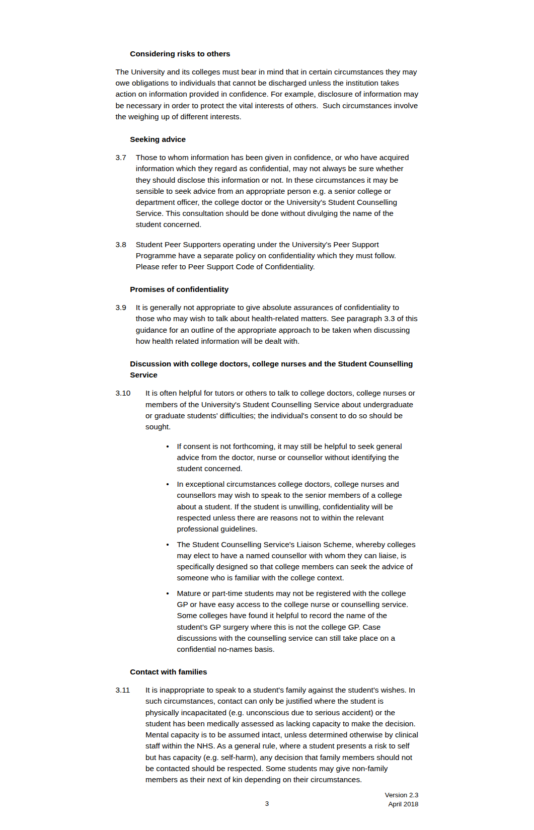Considering risks to others
The University and its colleges must bear in mind that in certain circumstances they may owe obligations to individuals that cannot be discharged unless the institution takes action on information provided in confidence. For example, disclosure of information may be necessary in order to protect the vital interests of others. Such circumstances involve the weighing up of different interests.
Seeking advice
3.7
Those to whom information has been given in confidence, or who have acquired information which they regard as confidential, may not always be sure whether they should disclose this information or not. In these circumstances it may be sensible to seek advice from an appropriate person e.g. a senior college or department officer, the college doctor or the University’s Student Counselling Service. This consultation should be done without divulging the name of the student concerned.
3.8
Student Peer Supporters operating under the University’s Peer Support Programme have a separate policy on confidentiality which they must follow. Please refer to Peer Support Code of Confidentiality.
Promises of confidentiality
3.9
It is generally not appropriate to give absolute assurances of confidentiality to those who may wish to talk about health-related matters. See paragraph 3.3 of this guidance for an outline of the appropriate approach to be taken when discussing how health related information will be dealt with.
Discussion with college doctors, college nurses and the Student Counselling Service
3.10
It is often helpful for tutors or others to talk to college doctors, college nurses or members of the University's Student Counselling Service about undergraduate or graduate students' difficulties; the individual's consent to do so should be sought.
If consent is not forthcoming, it may still be helpful to seek general advice from the doctor, nurse or counsellor without identifying the student concerned.
In exceptional circumstances college doctors, college nurses and counsellors may wish to speak to the senior members of a college about a student. If the student is unwilling, confidentiality will be respected unless there are reasons not to within the relevant professional guidelines.
The Student Counselling Service's Liaison Scheme, whereby colleges may elect to have a named counsellor with whom they can liaise, is specifically designed so that college members can seek the advice of someone who is familiar with the college context.
Mature or part-time students may not be registered with the college GP or have easy access to the college nurse or counselling service. Some colleges have found it helpful to record the name of the student’s GP surgery where this is not the college GP. Case discussions with the counselling service can still take place on a confidential no-names basis.
Contact with families
3.11
It is inappropriate to speak to a student's family against the student's wishes. In such circumstances, contact can only be justified where the student is physically incapacitated (e.g. unconscious due to serious accident) or the student has been medically assessed as lacking capacity to make the decision. Mental capacity is to be assumed intact, unless determined otherwise by clinical staff within the NHS. As a general rule, where a student presents a risk to self but has capacity (e.g. self-harm), any decision that family members should not be contacted should be respected. Some students may give non-family members as their next of kin depending on their circumstances.
3
Version 2.3
April 2018